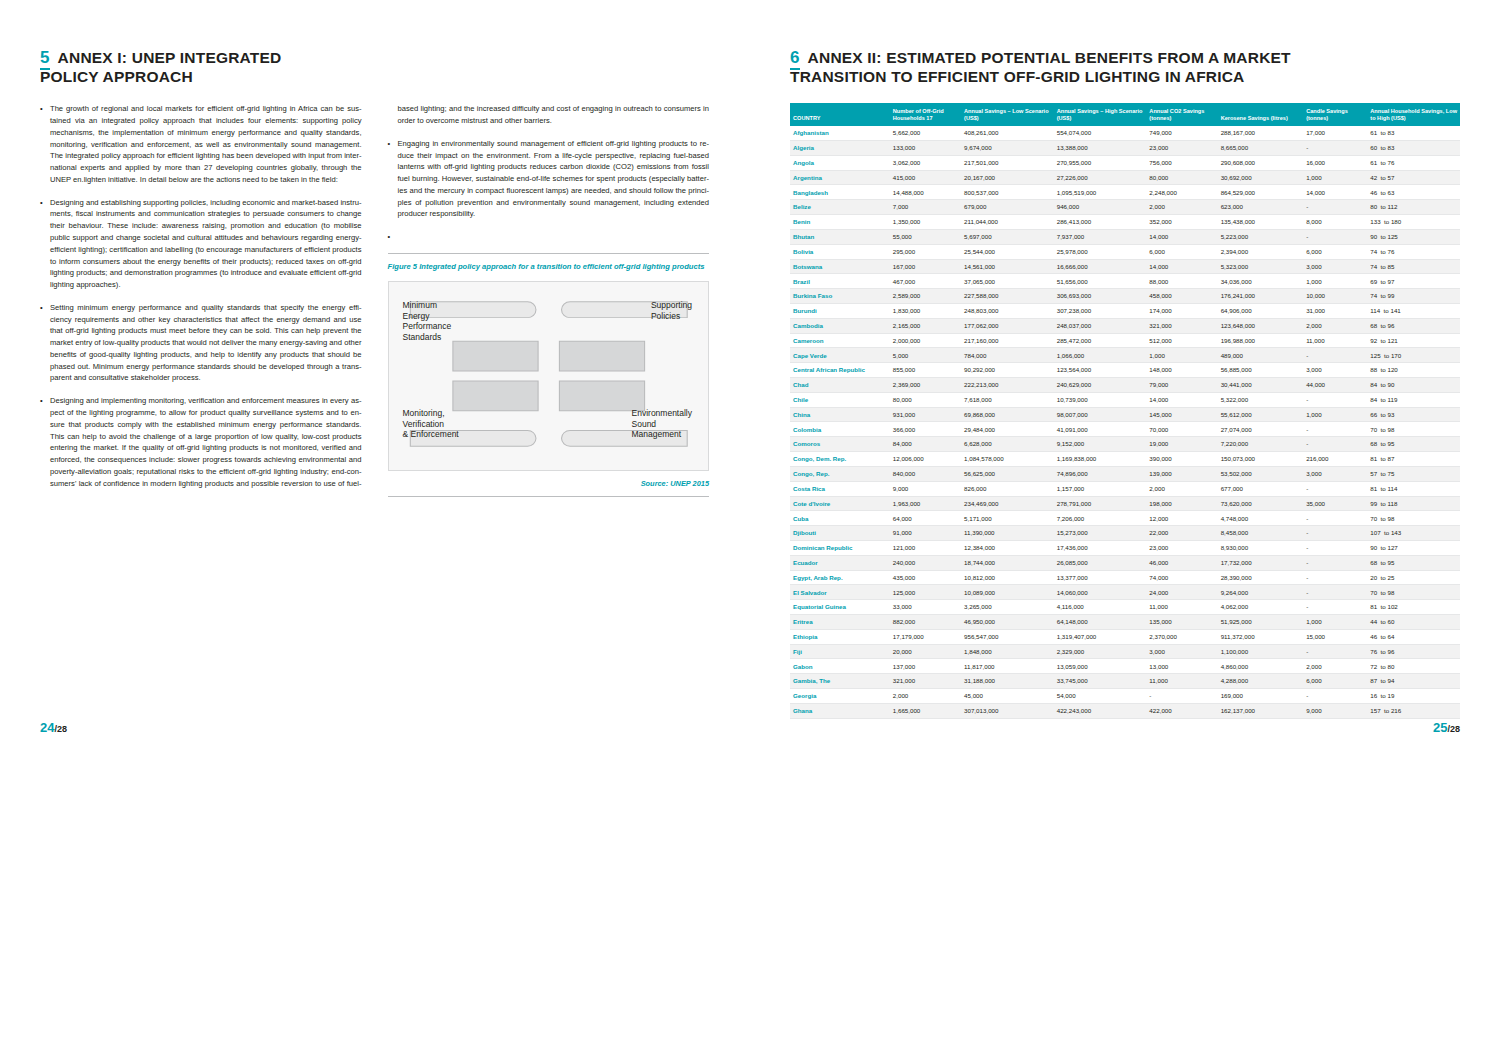5 ANNEX I: UNEP INTEGRATED
POLICY APPROACH
The growth of regional and local markets for efficient off-grid lighting in Africa can be sustained via an integrated policy approach that includes four elements: supporting policy mechanisms, the implementation of minimum energy performance and quality standards, monitoring, verification and enforcement, as well as environmentally sound management. The integrated policy approach for efficient lighting has been developed with input from international experts and applied by more than 27 developing countries globally, through the UNEP en.lighten initiative. In detail below are the actions need to be taken in the field:
Designing and establishing supporting policies, including economic and market-based instruments, fiscal instruments and communication strategies to persuade consumers to change their behaviour. These include: awareness raising, promotion and education (to mobilise public support and change societal and cultural attitudes and behaviours regarding energy-efficient lighting); certification and labelling (to encourage manufacturers of efficient products to inform consumers about the energy benefits of their products); reduced taxes on off-grid lighting products; and demonstration programmes (to introduce and evaluate efficient off-grid lighting approaches).
Setting minimum energy performance and quality standards that specify the energy efficiency requirements and other key characteristics that affect the energy demand and use that off-grid lighting products must meet before they can be sold. This can help prevent the market entry of low-quality products that would not deliver the many energy-saving and other benefits of good-quality lighting products, and help to identify any products that should be phased out. Minimum energy performance standards should be developed through a transparent and consultative stakeholder process.
Designing and implementing monitoring, verification and enforcement measures in every aspect of the lighting programme, to allow for product quality surveillance systems and to ensure that products comply with the established minimum energy performance standards. This can help to avoid the challenge of a large proportion of low quality, low-cost products entering the market. If the quality of off-grid lighting products is not monitored, verified and enforced, the consequences include: slower progress towards achieving environmental and poverty-alleviation goals; reputational risks to the efficient off-grid lighting industry; end-consumers' lack of confidence in modern lighting products and possible reversion to use of fuel-based lighting; and the increased difficulty and cost of engaging in outreach to consumers in order to overcome mistrust and other barriers.
Engaging in environmentally sound management of efficient off-grid lighting products to reduce their impact on the environment. From a life-cycle perspective, replacing fuel-based lanterns with off-grid lighting products reduces carbon dioxide (CO2) emissions from fossil fuel burning. However, sustainable end-of-life schemes for spent products (especially batteries and the mercury in compact fluorescent lamps) are needed, and should follow the principles of pollution prevention and environmentally sound management, including extended producer responsibility.
Figure 5 Integrated policy approach for a transition to efficient off-grid lighting products
Minimum
Energy
Performance
Standards
Supporting
Policies
Monitoring,
Verification
& Enforcement
Environmentally
Sound
Management
Source: UNEP 2015
24/28
6 ANNEX II: ESTIMATED POTENTIAL BENEFITS FROM A MARKET
TRANSITION TO EFFICIENT OFF-GRID LIGHTING IN AFRICA
| COUNTRY | Number of Off-Grid Households 17 | Annual Savings – Low Scenario (US$) | Annual Savings – High Scenario (US$) | Annual CO2 Savings (tonnes) | Kerosene Savings (litres) | Candle Savings (tonnes) | Annual Household Savings, Low to High (US$) |
| --- | --- | --- | --- | --- | --- | --- | --- |
| Afghanistan | 5,662,000 | 408,261,000 | 554,074,000 | 749,000 | 288,167,000 | 17,000 | 61 to 83 |
| Algeria | 133,000 | 9,674,000 | 13,388,000 | 23,000 | 8,665,000 | - | 60 to 83 |
| Angola | 3,062,000 | 217,501,000 | 270,955,000 | 756,000 | 290,608,000 | 16,000 | 61 to 76 |
| Argentina | 415,000 | 20,167,000 | 27,226,000 | 80,000 | 30,692,000 | 1,000 | 42 to 57 |
| Bangladesh | 14,488,000 | 800,537,000 | 1,095,519,000 | 2,248,000 | 864,529,000 | 14,000 | 46 to 63 |
| Belize | 7,000 | 679,000 | 946,000 | 2,000 | 623,000 | - | 80 to 112 |
| Benin | 1,350,000 | 211,044,000 | 286,413,000 | 352,000 | 135,438,000 | 8,000 | 133 to 180 |
| Bhutan | 55,000 | 5,697,000 | 7,937,000 | 14,000 | 5,223,000 | - | 90 to 125 |
| Bolivia | 295,000 | 25,544,000 | 25,978,000 | 6,000 | 2,394,000 | 6,000 | 74 to 76 |
| Botswana | 167,000 | 14,561,000 | 16,666,000 | 14,000 | 5,323,000 | 3,000 | 74 to 85 |
| Brazil | 467,000 | 37,065,000 | 51,656,000 | 88,000 | 34,036,000 | 1,000 | 69 to 97 |
| Burkina Faso | 2,589,000 | 227,588,000 | 306,693,000 | 458,000 | 176,241,000 | 10,000 | 74 to 99 |
| Burundi | 1,830,000 | 248,803,000 | 307,238,000 | 174,000 | 64,906,000 | 31,000 | 114 to 141 |
| Cambodia | 2,165,000 | 177,062,000 | 248,037,000 | 321,000 | 123,648,000 | 2,000 | 68 to 96 |
| Cameroon | 2,000,000 | 217,160,000 | 285,472,000 | 512,000 | 196,988,000 | 11,000 | 92 to 121 |
| Cape Verde | 5,000 | 784,000 | 1,066,000 | 1,000 | 489,000 | - | 125 to 170 |
| Central African Republic | 855,000 | 90,292,000 | 123,564,000 | 148,000 | 56,885,000 | 3,000 | 88 to 120 |
| Chad | 2,369,000 | 222,213,000 | 240,629,000 | 79,000 | 30,441,000 | 44,000 | 84 to 90 |
| Chile | 80,000 | 7,618,000 | 10,739,000 | 14,000 | 5,322,000 | - | 84 to 119 |
| China | 931,000 | 69,868,000 | 98,007,000 | 145,000 | 55,612,000 | 1,000 | 66 to 93 |
| Colombia | 366,000 | 29,484,000 | 41,091,000 | 70,000 | 27,074,000 | - | 70 to 98 |
| Comoros | 84,000 | 6,628,000 | 9,152,000 | 19,000 | 7,220,000 | - | 68 to 95 |
| Congo, Dem. Rep. | 12,006,000 | 1,084,578,000 | 1,169,838,000 | 390,000 | 150,073,000 | 216,000 | 81 to 87 |
| Congo, Rep. | 840,000 | 56,625,000 | 74,896,000 | 139,000 | 53,502,000 | 3,000 | 57 to 75 |
| Costa Rica | 9,000 | 826,000 | 1,157,000 | 2,000 | 677,000 | - | 81 to 114 |
| Cote d'Ivoire | 1,963,000 | 234,469,000 | 278,791,000 | 198,000 | 73,620,000 | 35,000 | 99 to 118 |
| Cuba | 64,000 | 5,171,000 | 7,206,000 | 12,000 | 4,748,000 | - | 70 to 98 |
| Djibouti | 91,000 | 11,390,000 | 15,273,000 | 22,000 | 8,458,000 | - | 107 to 143 |
| Dominican Republic | 121,000 | 12,384,000 | 17,436,000 | 23,000 | 8,930,000 | - | 90 to 127 |
| Ecuador | 240,000 | 18,744,000 | 26,085,000 | 46,000 | 17,732,000 | - | 68 to 95 |
| Egypt, Arab Rep. | 435,000 | 10,812,000 | 13,377,000 | 74,000 | 28,390,000 | - | 20 to 25 |
| El Salvador | 125,000 | 10,089,000 | 14,060,000 | 24,000 | 9,264,000 | - | 70 to 98 |
| Equatorial Guinea | 33,000 | 3,265,000 | 4,116,000 | 11,000 | 4,062,000 | - | 81 to 102 |
| Eritrea | 882,000 | 46,950,000 | 64,148,000 | 135,000 | 51,925,000 | 1,000 | 44 to 60 |
| Ethiopia | 17,179,000 | 956,547,000 | 1,319,407,000 | 2,370,000 | 911,372,000 | 15,000 | 46 to 64 |
| Fiji | 20,000 | 1,848,000 | 2,329,000 | 3,000 | 1,100,000 | - | 76 to 96 |
| Gabon | 137,000 | 11,817,000 | 13,059,000 | 13,000 | 4,860,000 | 2,000 | 72 to 80 |
| Gambia, The | 321,000 | 31,188,000 | 33,745,000 | 11,000 | 4,288,000 | 6,000 | 87 to 94 |
| Georgia | 2,000 | 45,000 | 54,000 | - | 169,000 | - | 16 to 19 |
| Ghana | 1,665,000 | 307,013,000 | 422,243,000 | 422,000 | 162,137,000 | 9,000 | 157 to 216 |
25/28